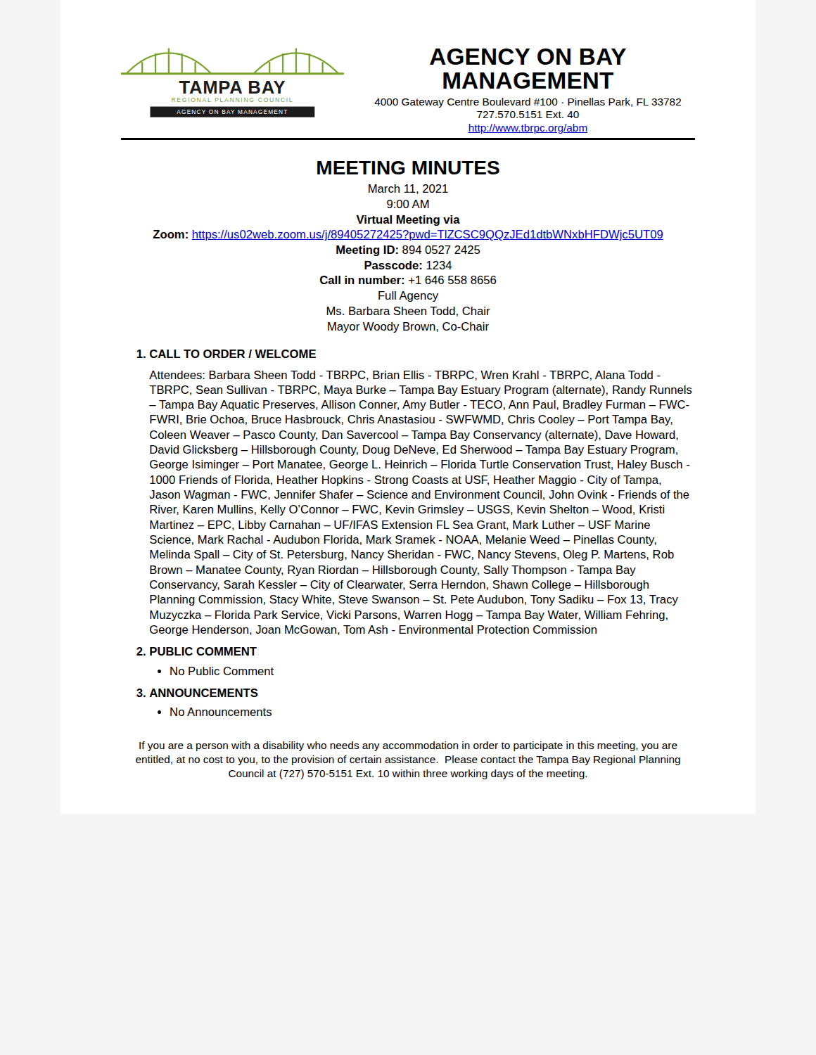TAMPA BAY REGIONAL PLANNING COUNCIL AGENCY ON BAY MANAGEMENT
AGENCY ON BAY
MANAGEMENT
4000 Gateway Centre Boulevard #100 · Pinellas Park, FL 33782
727.570.5151 Ext. 40
http://www.tbrpc.org/abm
MEETING MINUTES
March 11, 2021
9:00 AM
Virtual Meeting via
Zoom: https://us02web.zoom.us/j/89405272425?pwd=TlZCSC9QQzJEd1dtbWNxbHFDWjc5UT09
Meeting ID: 894 0527 2425
Passcode: 1234
Call in number: +1 646 558 8656
Full Agency
Ms. Barbara Sheen Todd, Chair
Mayor Woody Brown, Co-Chair
CALL TO ORDER / WELCOME
Attendees: Barbara Sheen Todd - TBRPC, Brian Ellis - TBRPC, Wren Krahl - TBRPC, Alana Todd - TBRPC, Sean Sullivan - TBRPC, Maya Burke – Tampa Bay Estuary Program (alternate), Randy Runnels – Tampa Bay Aquatic Preserves, Allison Conner, Amy Butler - TECO, Ann Paul, Bradley Furman – FWC-FWRI, Brie Ochoa, Bruce Hasbrouck, Chris Anastasiou - SWFWMD, Chris Cooley – Port Tampa Bay, Coleen Weaver – Pasco County, Dan Savercool – Tampa Bay Conservancy (alternate), Dave Howard, David Glicksberg – Hillsborough County, Doug DeNeve, Ed Sherwood – Tampa Bay Estuary Program, George Isiminger – Port Manatee, George L. Heinrich – Florida Turtle Conservation Trust, Haley Busch - 1000 Friends of Florida, Heather Hopkins - Strong Coasts at USF, Heather Maggio - City of Tampa, Jason Wagman - FWC, Jennifer Shafer – Science and Environment Council, John Ovink - Friends of the River, Karen Mullins, Kelly O’Connor – FWC, Kevin Grimsley – USGS, Kevin Shelton – Wood, Kristi Martinez – EPC, Libby Carnahan – UF/IFAS Extension FL Sea Grant, Mark Luther – USF Marine Science, Mark Rachal - Audubon Florida, Mark Sramek - NOAA, Melanie Weed – Pinellas County, Melinda Spall – City of St. Petersburg, Nancy Sheridan - FWC, Nancy Stevens, Oleg P. Martens, Rob Brown – Manatee County, Ryan Riordan – Hillsborough County, Sally Thompson - Tampa Bay Conservancy, Sarah Kessler – City of Clearwater, Serra Herndon, Shawn College – Hillsborough Planning Commission, Stacy White, Steve Swanson – St. Pete Audubon, Tony Sadiku – Fox 13, Tracy Muzyczka – Florida Park Service, Vicki Parsons, Warren Hogg – Tampa Bay Water, William Fehring, George Henderson, Joan McGowan, Tom Ash - Environmental Protection Commission
PUBLIC COMMENT
No Public Comment
ANNOUNCEMENTS
No Announcements
If you are a person with a disability who needs any accommodation in order to participate in this meeting, you are entitled, at no cost to you, to the provision of certain assistance. Please contact the Tampa Bay Regional Planning Council at (727) 570-5151 Ext. 10 within three working days of the meeting.